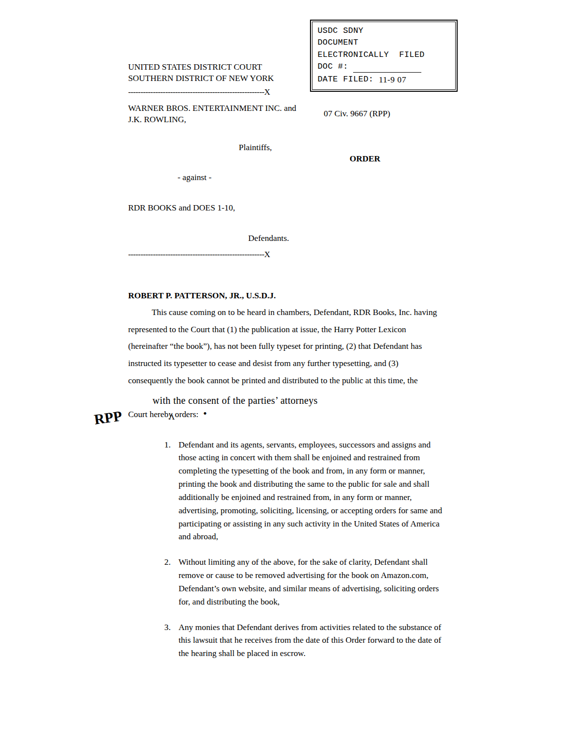USDC SDNY
DOCUMENT
ELECTRONICALLY FILED
DOC #:
DATE FILED: 11-9 07
| UNITED STATES DISTRICT COURT SOUTHERN DISTRICT OF NEW YORK -------------------------------------------------------X WARNER BROS. ENTERTAINMENT INC. and J.K. ROWLING, Plaintiffs, - against - RDR BOOKS and DOES 1-10, Defendants. -------------------------------------------------------X | 07 Civ. 9667 (RPP) ORDER |
ROBERT P. PATTERSON, JR., U.S.D.J.
This cause coming on to be heard in chambers, Defendant, RDR Books, Inc. having represented to the Court that (1) the publication at issue, the Harry Potter Lexicon (hereinafter “the book”), has not been fully typeset for printing, (2) that Defendant has instructed its typesetter to cease and desist from any further typesetting, and (3) consequently the book cannot be printed and distributed to the public at this time, the
RPP with the consent of the parties’ attorneys Λ
Court hereby orders:•
Defendant and its agents, servants, employees, successors and assigns and those acting in concert with them shall be enjoined and restrained from completing the typesetting of the book and from, in any form or manner, printing the book and distributing the same to the public for sale and shall additionally be enjoined and restrained from, in any form or manner, advertising, promoting, soliciting, licensing, or accepting orders for same and participating or assisting in any such activity in the United States of America and abroad,
Without limiting any of the above, for the sake of clarity, Defendant shall remove or cause to be removed advertising for the book on Amazon.com, Defendant’s own website, and similar means of advertising, soliciting orders for, and distributing the book,
Any monies that Defendant derives from activities related to the substance of this lawsuit that he receives from the date of this Order forward to the date of the hearing shall be placed in escrow.